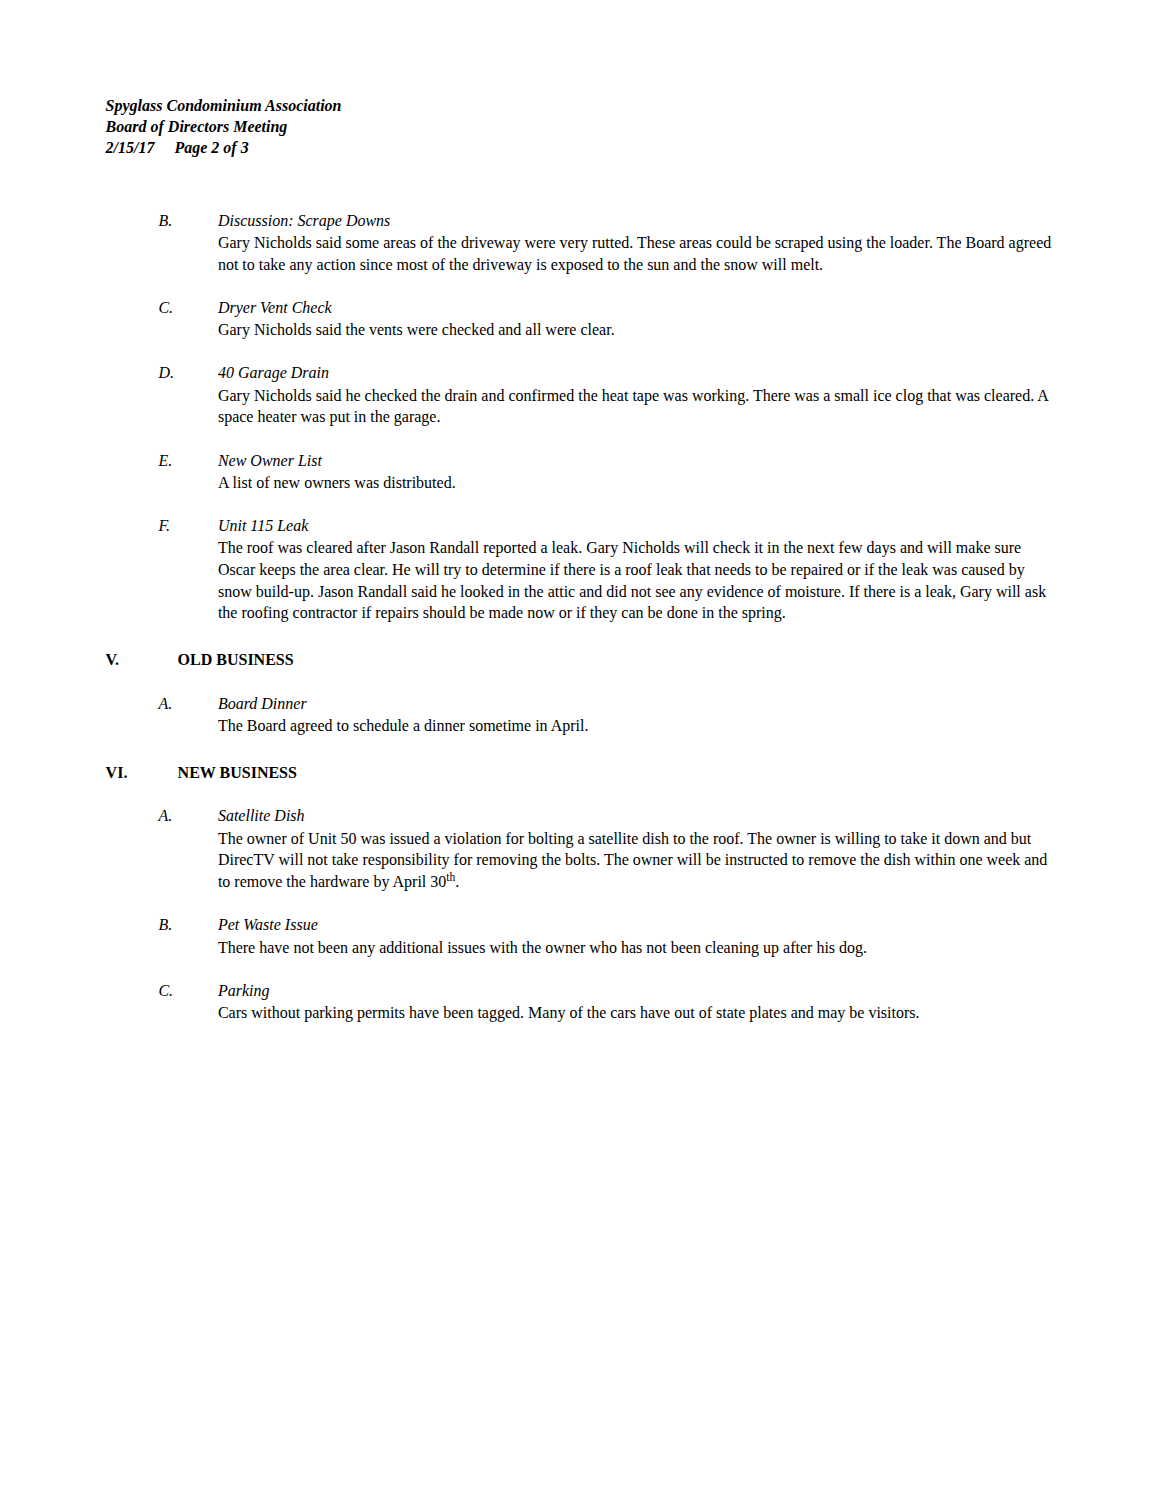Spyglass Condominium Association
Board of Directors Meeting
2/15/17 Page 2 of 3
B. Discussion: Scrape Downs
Gary Nicholds said some areas of the driveway were very rutted. These areas could be scraped using the loader. The Board agreed not to take any action since most of the driveway is exposed to the sun and the snow will melt.
C. Dryer Vent Check
Gary Nicholds said the vents were checked and all were clear.
D. 40 Garage Drain
Gary Nicholds said he checked the drain and confirmed the heat tape was working. There was a small ice clog that was cleared. A space heater was put in the garage.
E. New Owner List
A list of new owners was distributed.
F. Unit 115 Leak
The roof was cleared after Jason Randall reported a leak. Gary Nicholds will check it in the next few days and will make sure Oscar keeps the area clear. He will try to determine if there is a roof leak that needs to be repaired or if the leak was caused by snow build-up. Jason Randall said he looked in the attic and did not see any evidence of moisture. If there is a leak, Gary will ask the roofing contractor if repairs should be made now or if they can be done in the spring.
V. OLD BUSINESS
A. Board Dinner
The Board agreed to schedule a dinner sometime in April.
VI. NEW BUSINESS
A. Satellite Dish
The owner of Unit 50 was issued a violation for bolting a satellite dish to the roof. The owner is willing to take it down and but DirecTV will not take responsibility for removing the bolts. The owner will be instructed to remove the dish within one week and to remove the hardware by April 30th.
B. Pet Waste Issue
There have not been any additional issues with the owner who has not been cleaning up after his dog.
C. Parking
Cars without parking permits have been tagged. Many of the cars have out of state plates and may be visitors.